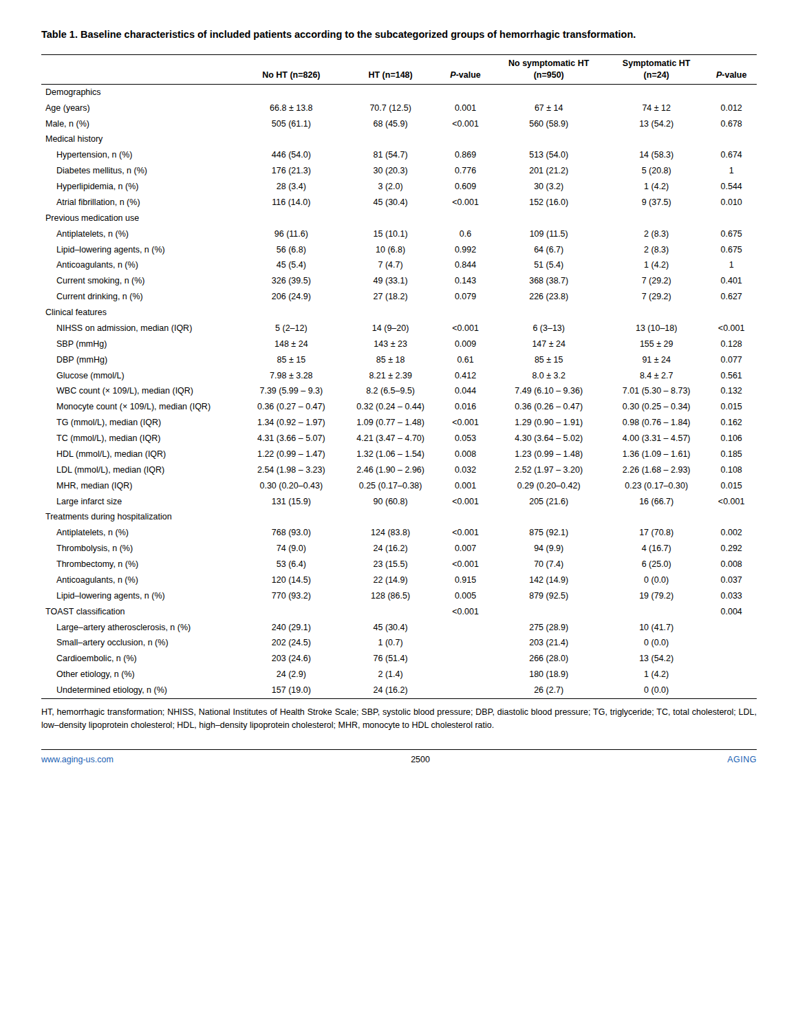Table 1. Baseline characteristics of included patients according to the subcategorized groups of hemorrhagic transformation.
| | No HT (n=826) | HT (n=148) | P -value | No symptomatic HT (n=950) | Symptomatic HT (n=24) | P -value |
| --- | --- | --- | --- | --- | --- | --- |
| Demographics | | | | | | |
| Age (years) | 66.8 ± 13.8 | 70.7 (12.5) | 0.001 | 67 ± 14 | 74 ± 12 | 0.012 |
| Male, n (%) | 505 (61.1) | 68 (45.9) | <0.001 | 560 (58.9) | 13 (54.2) | 0.678 |
| Medical history | | | | | | |
| Hypertension, n (%) | 446 (54.0) | 81 (54.7) | 0.869 | 513 (54.0) | 14 (58.3) | 0.674 |
| Diabetes mellitus, n (%) | 176 (21.3) | 30 (20.3) | 0.776 | 201 (21.2) | 5 (20.8) | 1 |
| Hyperlipidemia, n (%) | 28 (3.4) | 3 (2.0) | 0.609 | 30 (3.2) | 1 (4.2) | 0.544 |
| Atrial fibrillation, n (%) | 116 (14.0) | 45 (30.4) | <0.001 | 152 (16.0) | 9 (37.5) | 0.010 |
| Previous medication use | | | | | | |
| Antiplatelets, n (%) | 96 (11.6) | 15 (10.1) | 0.6 | 109 (11.5) | 2 (8.3) | 0.675 |
| Lipid–lowering agents, n (%) | 56 (6.8) | 10 (6.8) | 0.992 | 64 (6.7) | 2 (8.3) | 0.675 |
| Anticoagulants, n (%) | 45 (5.4) | 7 (4.7) | 0.844 | 51 (5.4) | 1 (4.2) | 1 |
| Current smoking, n (%) | 326 (39.5) | 49 (33.1) | 0.143 | 368 (38.7) | 7 (29.2) | 0.401 |
| Current drinking, n (%) | 206 (24.9) | 27 (18.2) | 0.079 | 226 (23.8) | 7 (29.2) | 0.627 |
| Clinical features | | | | | | |
| NIHSS on admission, median (IQR) | 5 (2–12) | 14 (9–20) | <0.001 | 6 (3–13) | 13 (10–18) | <0.001 |
| SBP (mmHg) | 148 ± 24 | 143 ± 23 | 0.009 | 147 ± 24 | 155 ± 29 | 0.128 |
| DBP (mmHg) | 85 ± 15 | 85 ± 18 | 0.61 | 85 ± 15 | 91 ± 24 | 0.077 |
| Glucose (mmol/L) | 7.98 ± 3.28 | 8.21 ± 2.39 | 0.412 | 8.0 ± 3.2 | 8.4 ± 2.7 | 0.561 |
| WBC count (× 109/L), median (IQR) | 7.39 (5.99 – 9.3) | 8.2 (6.5–9.5) | 0.044 | 7.49 (6.10 – 9.36) | 7.01 (5.30 – 8.73) | 0.132 |
| Monocyte count (× 109/L), median (IQR) | 0.36 (0.27 – 0.47) | 0.32 (0.24 – 0.44) | 0.016 | 0.36 (0.26 – 0.47) | 0.30 (0.25 – 0.34) | 0.015 |
| TG (mmol/L), median (IQR) | 1.34 (0.92 – 1.97) | 1.09 (0.77 – 1.48) | <0.001 | 1.29 (0.90 – 1.91) | 0.98 (0.76 – 1.84) | 0.162 |
| TC (mmol/L), median (IQR) | 4.31 (3.66 – 5.07) | 4.21 (3.47 – 4.70) | 0.053 | 4.30 (3.64 – 5.02) | 4.00 (3.31 – 4.57) | 0.106 |
| HDL (mmol/L), median (IQR) | 1.22 (0.99 – 1.47) | 1.32 (1.06 – 1.54) | 0.008 | 1.23 (0.99 – 1.48) | 1.36 (1.09 – 1.61) | 0.185 |
| LDL (mmol/L), median (IQR) | 2.54 (1.98 – 3.23) | 2.46 (1.90 – 2.96) | 0.032 | 2.52 (1.97 – 3.20) | 2.26 (1.68 – 2.93) | 0.108 |
| MHR, median (IQR) | 0.30 (0.20–0.43) | 0.25 (0.17–0.38) | 0.001 | 0.29 (0.20–0.42) | 0.23 (0.17–0.30) | 0.015 |
| Large infarct size | 131 (15.9) | 90 (60.8) | <0.001 | 205 (21.6) | 16 (66.7) | <0.001 |
| Treatments during hospitalization | | | | | | |
| Antiplatelets, n (%) | 768 (93.0) | 124 (83.8) | <0.001 | 875 (92.1) | 17 (70.8) | 0.002 |
| Thrombolysis, n (%) | 74 (9.0) | 24 (16.2) | 0.007 | 94 (9.9) | 4 (16.7) | 0.292 |
| Thrombectomy, n (%) | 53 (6.4) | 23 (15.5) | <0.001 | 70 (7.4) | 6 (25.0) | 0.008 |
| Anticoagulants, n (%) | 120 (14.5) | 22 (14.9) | 0.915 | 142 (14.9) | 0 (0.0) | 0.037 |
| Lipid–lowering agents, n (%) | 770 (93.2) | 128 (86.5) | 0.005 | 879 (92.5) | 19 (79.2) | 0.033 |
| TOAST classification | | | <0.001 | | | 0.004 |
| Large–artery atherosclerosis, n (%) | 240 (29.1) | 45 (30.4) | | 275 (28.9) | 10 (41.7) | |
| Small–artery occlusion, n (%) | 202 (24.5) | 1 (0.7) | | 203 (21.4) | 0 (0.0) | |
| Cardioembolic, n (%) | 203 (24.6) | 76 (51.4) | | 266 (28.0) | 13 (54.2) | |
| Other etiology, n (%) | 24 (2.9) | 2 (1.4) | | 180 (18.9) | 1 (4.2) | |
| Undetermined etiology, n (%) | 157 (19.0) | 24 (16.2) | | 26 (2.7) | 0 (0.0) | |
HT, hemorrhagic transformation; NHISS, National Institutes of Health Stroke Scale; SBP, systolic blood pressure; DBP, diastolic blood pressure; TG, triglyceride; TC, total cholesterol; LDL, low–density lipoprotein cholesterol; HDL, high–density lipoprotein cholesterol; MHR, monocyte to HDL cholesterol ratio.
www.aging-us.com 2500 AGING